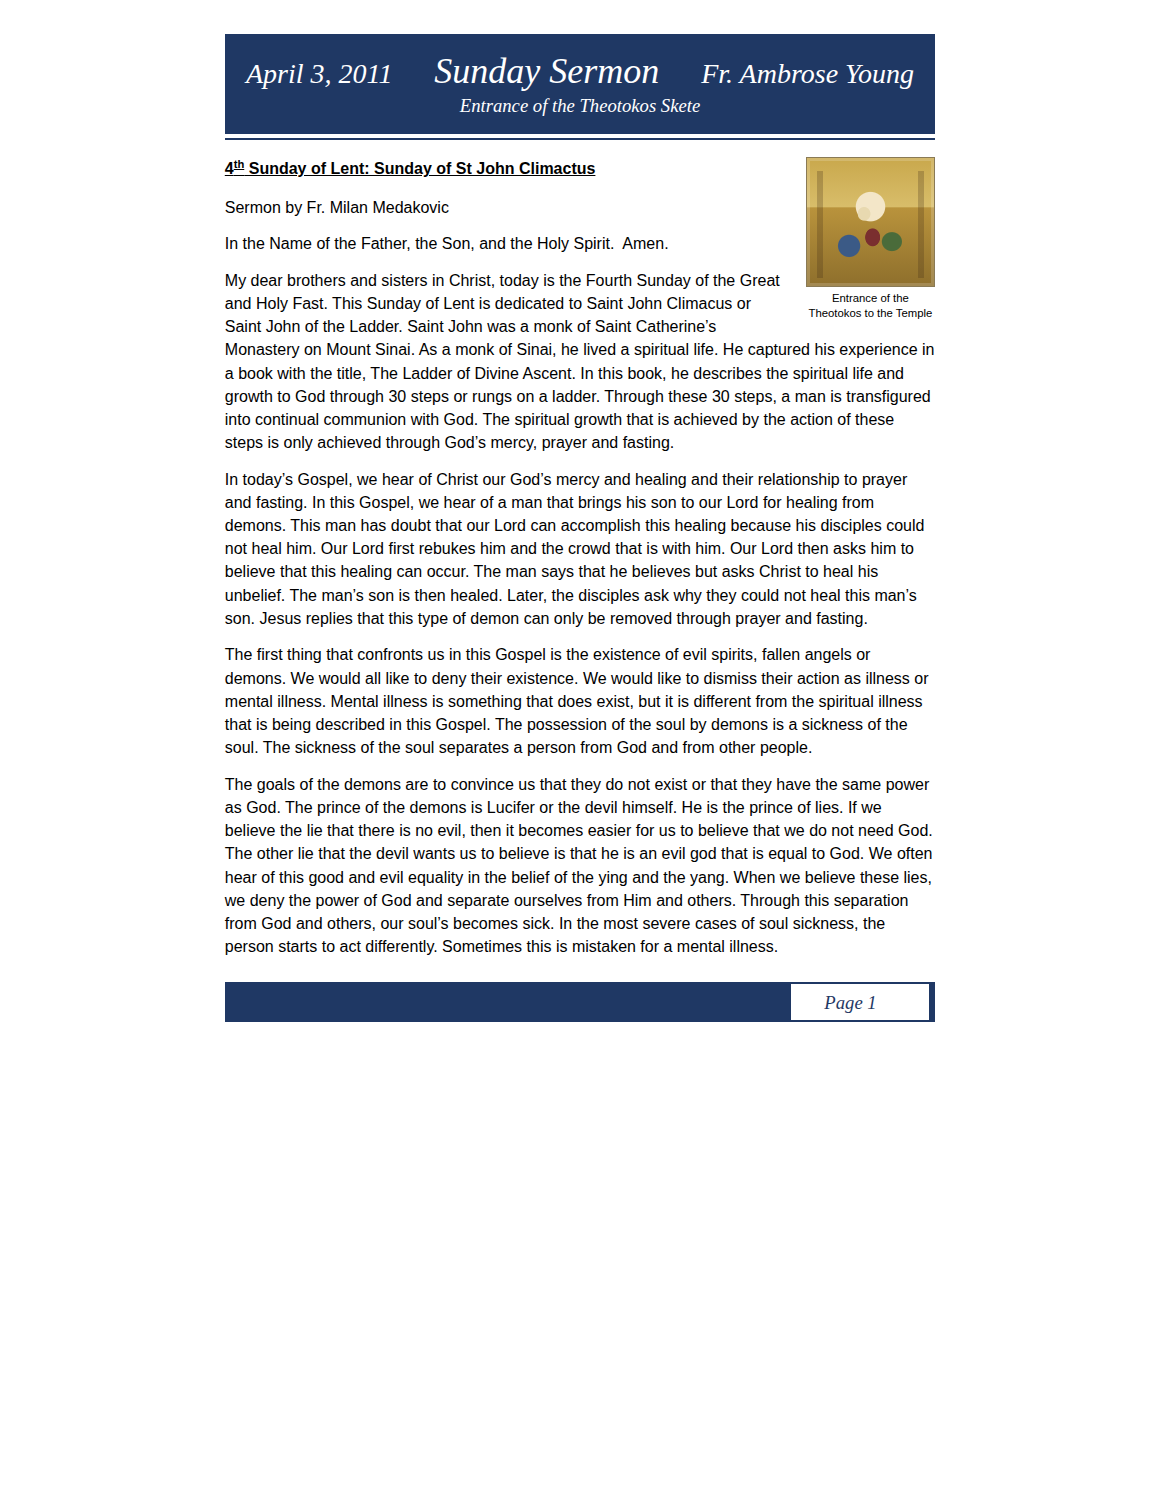April 3, 2011
Sunday Sermon
Fr. Ambrose Young
Entrance of the Theotokos Skete
Entrance of the Theotokos to the Temple
4th Sunday of Lent: Sunday of St John Climactus
Sermon by Fr. Milan Medakovic
In the Name of the Father, the Son, and the Holy Spirit. Amen.
My dear brothers and sisters in Christ, today is the Fourth Sunday of the Great and Holy Fast. This Sunday of Lent is dedicated to Saint John Climacus or Saint John of the Ladder. Saint John was a monk of Saint Catherine’s Monastery on Mount Sinai. As a monk of Sinai, he lived a spiritual life. He captured his experience in a book with the title, The Ladder of Divine Ascent. In this book, he describes the spiritual life and growth to God through 30 steps or rungs on a ladder. Through these 30 steps, a man is transfigured into continual communion with God. The spiritual growth that is achieved by the action of these steps is only achieved through God’s mercy, prayer and fasting.
In today’s Gospel, we hear of Christ our God’s mercy and healing and their relationship to prayer and fasting. In this Gospel, we hear of a man that brings his son to our Lord for healing from demons. This man has doubt that our Lord can accomplish this healing because his disciples could not heal him. Our Lord first rebukes him and the crowd that is with him. Our Lord then asks him to believe that this healing can occur. The man says that he believes but asks Christ to heal his unbelief. The man’s son is then healed. Later, the disciples ask why they could not heal this man’s son. Jesus replies that this type of demon can only be removed through prayer and fasting.
The first thing that confronts us in this Gospel is the existence of evil spirits, fallen angels or demons. We would all like to deny their existence. We would like to dismiss their action as illness or mental illness. Mental illness is something that does exist, but it is different from the spiritual illness that is being described in this Gospel. The possession of the soul by demons is a sickness of the soul. The sickness of the soul separates a person from God and from other people.
The goals of the demons are to convince us that they do not exist or that they have the same power as God. The prince of the demons is Lucifer or the devil himself. He is the prince of lies. If we believe the lie that there is no evil, then it becomes easier for us to believe that we do not need God. The other lie that the devil wants us to believe is that he is an evil god that is equal to God. We often hear of this good and evil equality in the belief of the ying and the yang. When we believe these lies, we deny the power of God and separate ourselves from Him and others. Through this separation from God and others, our soul’s becomes sick. In the most severe cases of soul sickness, the person starts to act differently. Sometimes this is mistaken for a mental illness.
Page 1